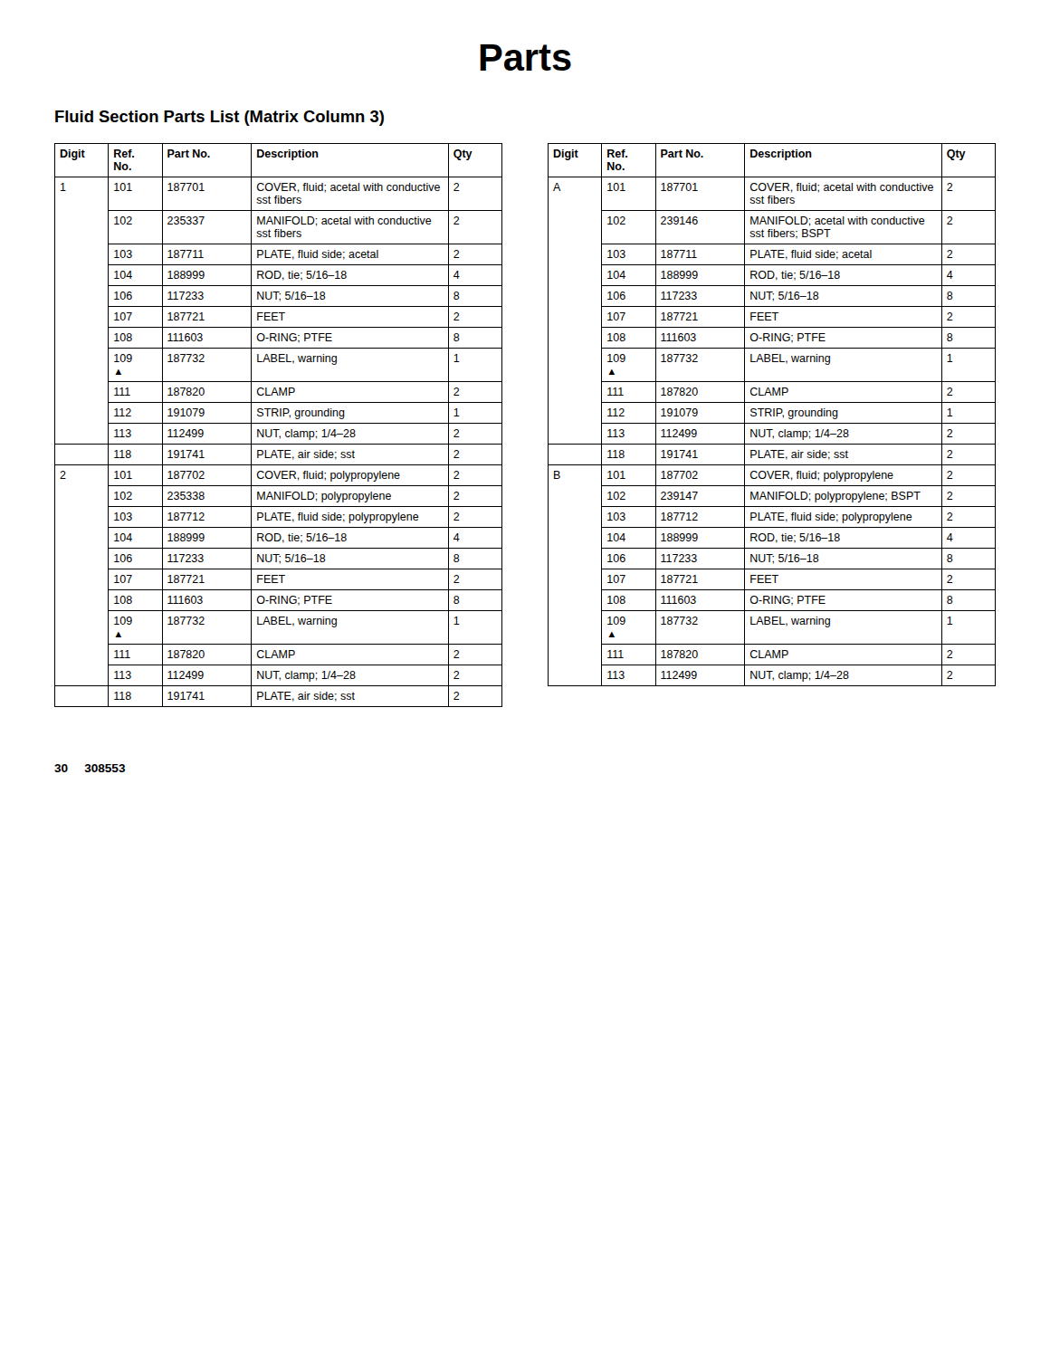Parts
Fluid Section Parts List (Matrix Column 3)
| Digit | Ref. No. | Part No. | Description | Qty |
| --- | --- | --- | --- | --- |
| 1 | 101 | 187701 | COVER, fluid; acetal with conductive sst fibers | 2 |
| 102 | 235337 | MANIFOLD; acetal with conductive sst fibers | 2 |
| 103 | 187711 | PLATE, fluid side; acetal | 2 |
| 104 | 188999 | ROD, tie; 5/16–18 | 4 |
| 106 | 117233 | NUT; 5/16–18 | 8 |
| 107 | 187721 | FEET | 2 |
| 108 | 111603 | O-RING; PTFE | 8 |
| 109 ▲ | 187732 | LABEL, warning | 1 |
| 111 | 187820 | CLAMP | 2 |
| 112 | 191079 | STRIP, grounding | 1 |
| 113 | 112499 | NUT, clamp; 1/4–28 | 2 |
| | 118 | 191741 | PLATE, air side; sst | 2 |
| 2 | 101 | 187702 | COVER, fluid; polypropylene | 2 |
| 102 | 235338 | MANIFOLD; polypropylene | 2 |
| 103 | 187712 | PLATE, fluid side; polypropylene | 2 |
| 104 | 188999 | ROD, tie; 5/16–18 | 4 |
| 106 | 117233 | NUT; 5/16–18 | 8 |
| 107 | 187721 | FEET | 2 |
| 108 | 111603 | O-RING; PTFE | 8 |
| 109 ▲ | 187732 | LABEL, warning | 1 |
| 111 | 187820 | CLAMP | 2 |
| 113 | 112499 | NUT, clamp; 1/4–28 | 2 |
| | 118 | 191741 | PLATE, air side; sst | 2 |
| Digit | Ref. No. | Part No. | Description | Qty |
| --- | --- | --- | --- | --- |
| A | 101 | 187701 | COVER, fluid; acetal with conductive sst fibers | 2 |
| 102 | 239146 | MANIFOLD; acetal with conductive sst fibers; BSPT | 2 |
| 103 | 187711 | PLATE, fluid side; acetal | 2 |
| 104 | 188999 | ROD, tie; 5/16–18 | 4 |
| 106 | 117233 | NUT; 5/16–18 | 8 |
| 107 | 187721 | FEET | 2 |
| 108 | 111603 | O-RING; PTFE | 8 |
| 109 ▲ | 187732 | LABEL, warning | 1 |
| 111 | 187820 | CLAMP | 2 |
| 112 | 191079 | STRIP, grounding | 1 |
| 113 | 112499 | NUT, clamp; 1/4–28 | 2 |
| | 118 | 191741 | PLATE, air side; sst | 2 |
| B | 101 | 187702 | COVER, fluid; polypropylene | 2 |
| 102 | 239147 | MANIFOLD; polypropylene; BSPT | 2 |
| 103 | 187712 | PLATE, fluid side; polypropylene | 2 |
| 104 | 188999 | ROD, tie; 5/16–18 | 4 |
| 106 | 117233 | NUT; 5/16–18 | 8 |
| 107 | 187721 | FEET | 2 |
| 108 | 111603 | O-RING; PTFE | 8 |
| 109 ▲ | 187732 | LABEL, warning | 1 |
| 111 | 187820 | CLAMP | 2 |
| 113 | 112499 | NUT, clamp; 1/4–28 | 2 |
30308553